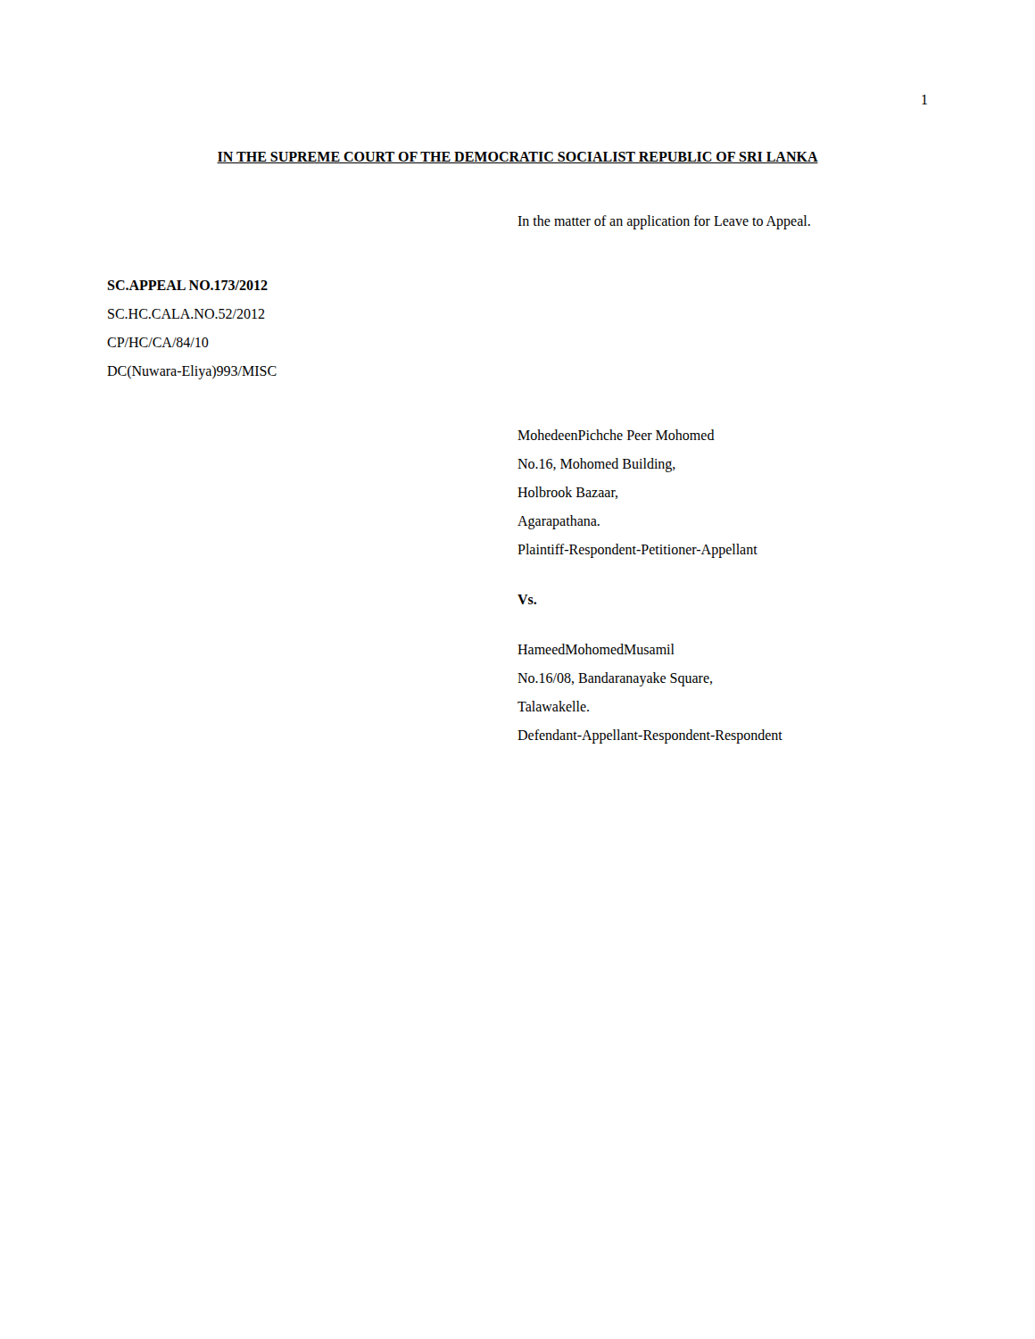1
IN THE SUPREME COURT OF THE DEMOCRATIC SOCIALIST REPUBLIC OF SRI LANKA
In the matter of an application for Leave to Appeal.
SC.APPEAL NO.173/2012
SC.HC.CALA.NO.52/2012
CP/HC/CA/84/10
DC(Nuwara-Eliya)993/MISC
MohedeenPichche Peer Mohomed
No.16, Mohomed Building,
Holbrook Bazaar,
Agarapathana.
Plaintiff-Respondent-Petitioner-Appellant
Vs.
HameedMohomedMusamil
No.16/08, Bandaranayake Square,
Talawakelle.
Defendant-Appellant-Respondent-Respondent